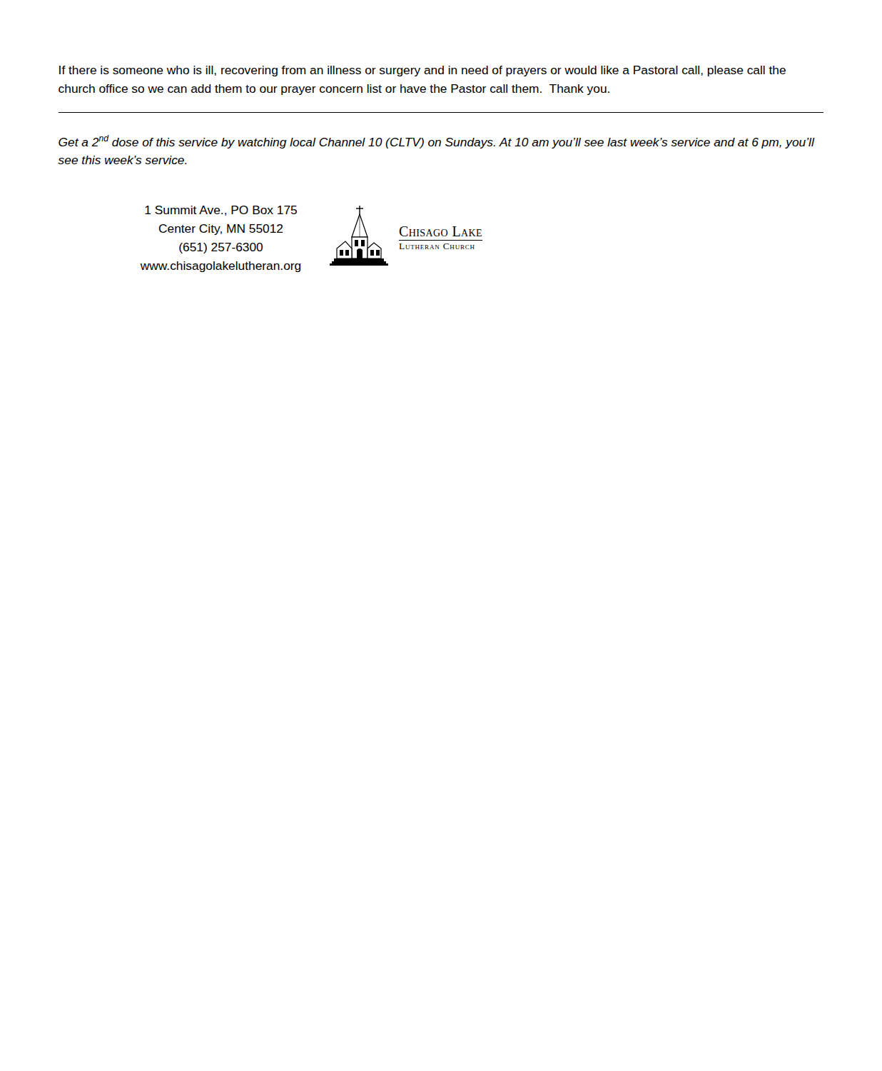If there is someone who is ill, recovering from an illness or surgery and in need of prayers or would like a Pastoral call, please call the church office so we can add them to our prayer concern list or have the Pastor call them. Thank you.
Get a 2nd dose of this service by watching local Channel 10 (CLTV) on Sundays. At 10 am you’ll see last week’s service and at 6 pm, you’ll see this week’s service.
1 Summit Ave., PO Box 175
Center City, MN 55012
(651) 257-6300
www.chisagolakelutheran.org
Chisago Lake Lutheran Church